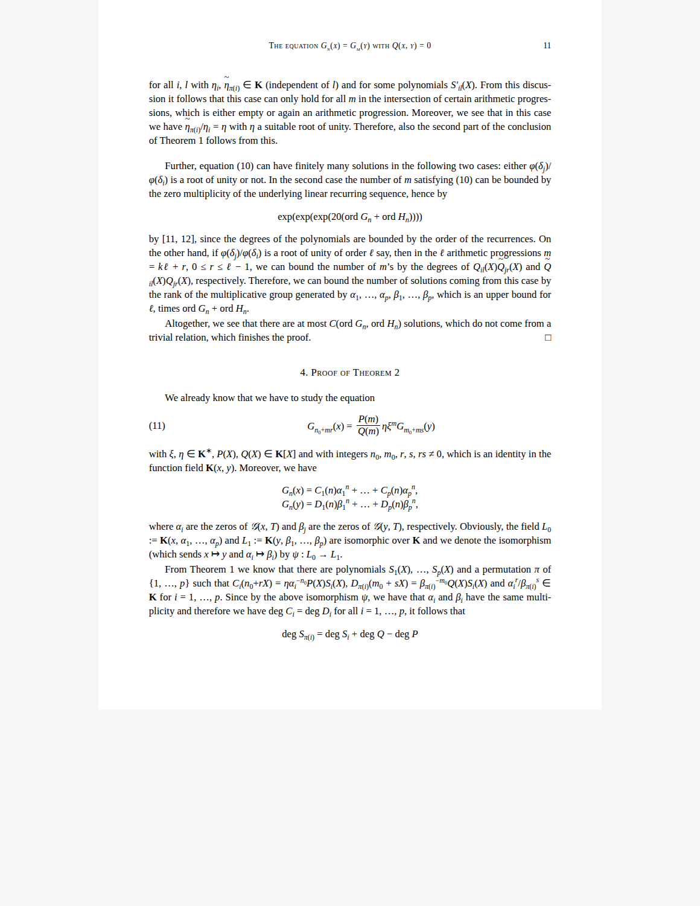The equation Gn(x) = Gm(y) with Q(x, y) = 0 11
for all i, l with ηi, ~ηπ(i) ∈ K (independent of l) and for some polynomials S′il(X). From this discussion it follows that this case can only hold for all m in the intersection of certain arithmetic progressions, which is either empty or again an arithmetic progression. Moreover, we see that in this case we have ~ηπ(i)/ηi = η with η a suitable root of unity. Therefore, also the second part of the conclusion of Theorem 1 follows from this.
Further, equation (10) can have finitely many solutions in the following two cases: either φ(δj)/φ(δi) is a root of unity or not. In the second case the number of m satisfying (10) can be bounded by the zero multiplicity of the underlying linear recurring sequence, hence by
exp(exp(exp(20(ord Gn + ord Hn))))
by [11, 12], since the degrees of the polynomials are bounded by the order of the recurrences. On the other hand, if φ(δj)/φ(δi) is a root of unity of order ℓ say, then in the ℓ arithmetic progressions m = kℓ + r, 0 ≤ r ≤ ℓ − 1, we can bound the number of m’s by the degrees of Qil(X)~Qjr(X) and ~Qil(X)Qjr(X), respectively. Therefore, we can bound the number of solutions coming from this case by the rank of the multiplicative group generated by α1, …, αp, β1, …, βp, which is an upper bound for ℓ, times ord Gn + ord Hn.
Altogether, we see that there are at most C(ord Gn, ord Hn) solutions, which do not come from a trivial relation, which finishes the proof. □
4. Proof of Theorem 2
We already know that we have to study the equation
(11) Gn0+mr(x) = P(m) Q(m) ηξmGm0+ms(y)
with ξ, η ∈ K∗, P(X), Q(X) ∈ K[X] and with integers n0, m0, r, s, rs ≠ 0, which is an identity in the function field K(x, y). Moreover, we have
Gn(x) = C1(n)α1n + … + Cp(n)αpn,
Gn(y) = D1(n)β1n + … + Dp(n)βpn,
where αi are the zeros of 𝒢(x, T) and βj are the zeros of 𝒢(y, T), respectively. Obviously, the field L0 := K(x, α1, …, αp) and L1 := K(y, β1, …, βp) are isomorphic over K and we denote the isomorphism (which sends x ↦ y and αi ↦ βi) by ψ : L0 → L1.
From Theorem 1 we know that there are polynomials S1(X), …, Sp(X) and a permutation π of {1, …, p} such that Ci(n0+rX) = ηαi−n0P(X)Si(X), Dπ(i)(m0 + sX) = βπ(i)−m0Q(X)Si(X) and αir/βπ(i)s ∈ K for i = 1, …, p. Since by the above isomorphism ψ, we have that αi and βi have the same multiplicity and therefore we have deg Ci = deg Di for all i = 1, …, p, it follows that
deg Sπ(i) = deg Si + deg Q − deg P